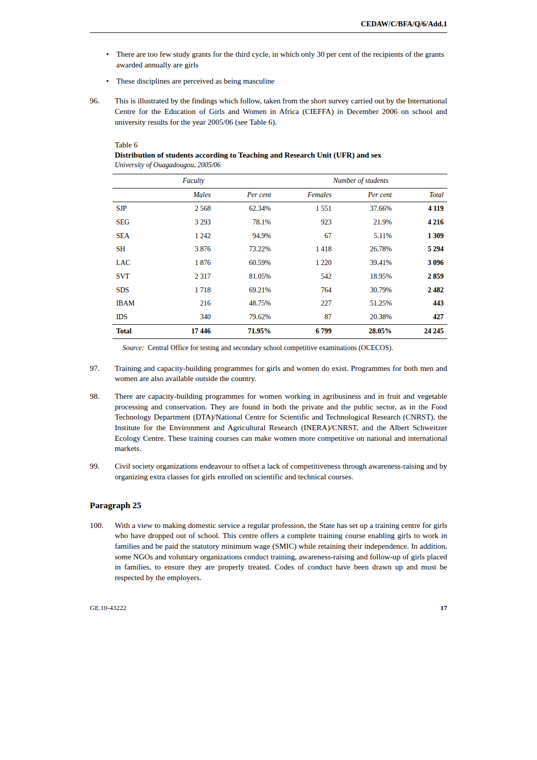CEDAW/C/BFA/Q/6/Add.1
There are too few study grants for the third cycle, in which only 30 per cent of the recipients of the grants awarded annually are girls
These disciplines are perceived as being masculine
96. This is illustrated by the findings which follow, taken from the short survey carried out by the International Centre for the Education of Girls and Women in Africa (CIEFFA) in December 2006 on school and university results for the year 2005/06 (see Table 6).
Table 6
Distribution of students according to Teaching and Research Unit (UFR) and sex
University of Ouagadougou, 2005/06
| Faculty | Number of students |
| --- | --- |
| | Males | Per cent | Females | Per cent | Total |
| SJP | 2 568 | 62.34% | 1 551 | 37.66% | 4 119 |
| SEG | 3 293 | 78.1% | 923 | 21.9% | 4 216 |
| SEA | 1 242 | 94.9% | 67 | 5.11% | 1 309 |
| SH | 3 876 | 73.22% | 1 418 | 26.78% | 5 294 |
| LAC | 1 876 | 60.59% | 1 220 | 39.41% | 3 096 |
| SVT | 2 317 | 81.05% | 542 | 18.95% | 2 859 |
| SDS | 1 718 | 69.21% | 764 | 30.79% | 2 482 |
| IBAM | 216 | 48.75% | 227 | 51.25% | 443 |
| IDS | 340 | 79.62% | 87 | 20.38% | 427 |
| Total | 17 446 | 71.95% | 6 799 | 28.05% | 24 245 |
Source: Central Office for testing and secondary school competitive examinations (OCECOS).
97. Training and capacity-building programmes for girls and women do exist. Programmes for both men and women are also available outside the country.
98. There are capacity-building programmes for women working in agribusiness and in fruit and vegetable processing and conservation. They are found in both the private and the public sector, as in the Food Technology Department (DTA)/National Centre for Scientific and Technological Research (CNRST), the Institute for the Environment and Agricultural Research (INERA)/CNRST, and the Albert Schweitzer Ecology Centre. These training courses can make women more competitive on national and international markets.
99. Civil society organizations endeavour to offset a lack of competitiveness through awareness-raising and by organizing extra classes for girls enrolled on scientific and technical courses.
Paragraph 25
100. With a view to making domestic service a regular profession, the State has set up a training centre for girls who have dropped out of school. This centre offers a complete training course enabling girls to work in families and be paid the statutory minimum wage (SMIC) while retaining their independence. In addition, some NGOs and voluntary organizations conduct training, awareness-raising and follow-up of girls placed in families, to ensure they are properly treated. Codes of conduct have been drawn up and must be respected by the employers.
GE.10-43222 17